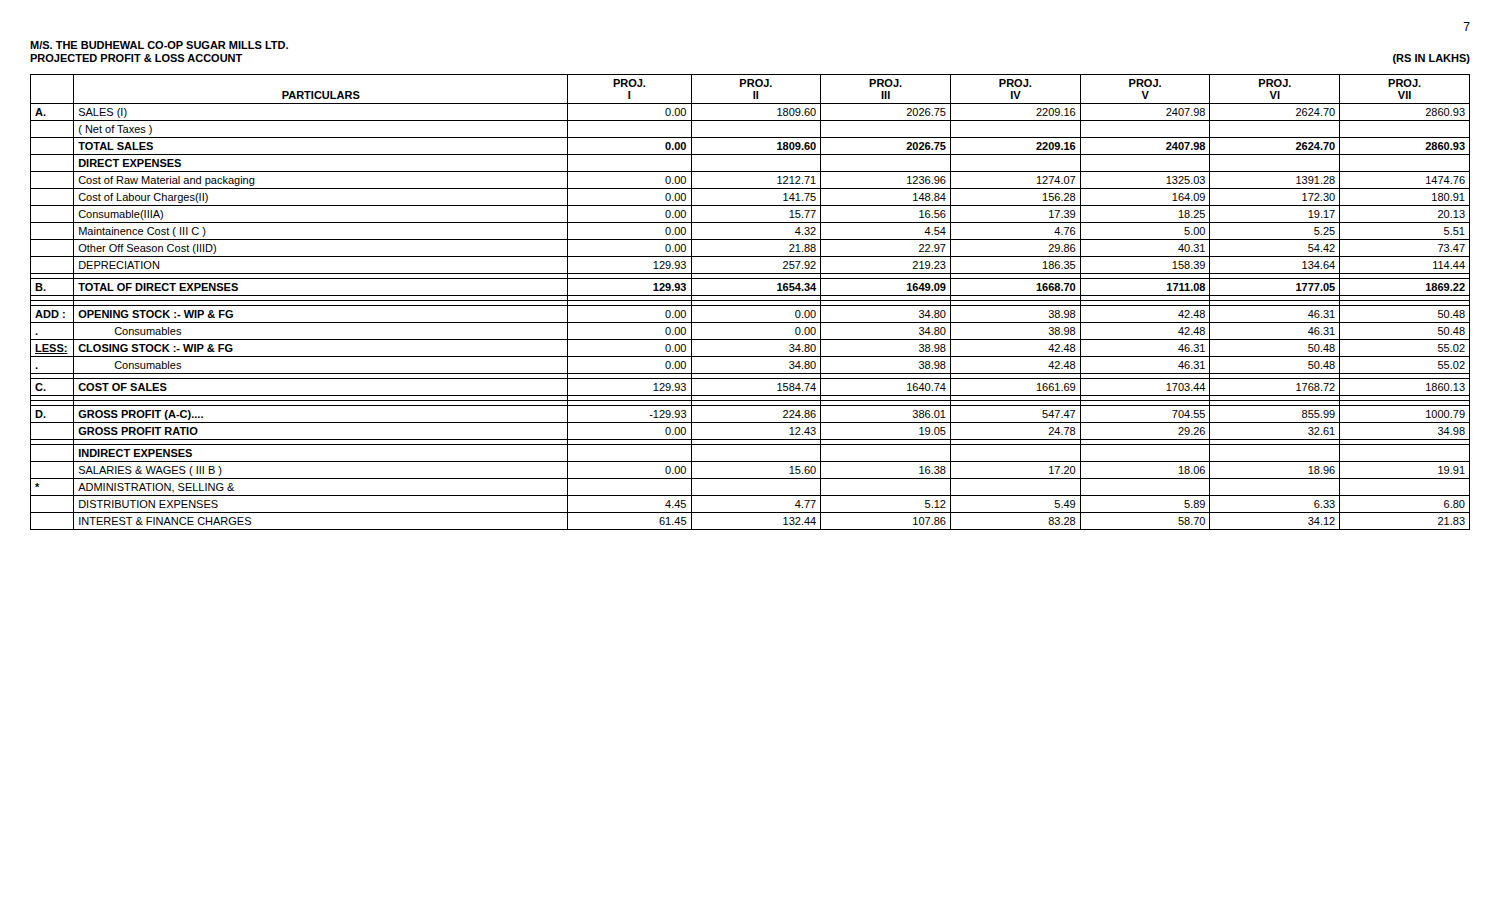7
M/S. THE BUDHEWAL CO-OP SUGAR MILLS LTD.
PROJECTED PROFIT & LOSS ACCOUNT (RS IN LAKHS)
| | PARTICULARS | PROJ. I | PROJ. II | PROJ. III | PROJ. IV | PROJ. V | PROJ. VI | PROJ. VII |
| --- | --- | --- | --- | --- | --- | --- | --- | --- |
| A. | SALES (I) | 0.00 | 1809.60 | 2026.75 | 2209.16 | 2407.98 | 2624.70 | 2860.93 |
| | ( Net of Taxes ) | | | | | | | |
| | TOTAL SALES | 0.00 | 1809.60 | 2026.75 | 2209.16 | 2407.98 | 2624.70 | 2860.93 |
| | DIRECT EXPENSES | | | | | | | |
| | Cost of Raw Material and packaging | 0.00 | 1212.71 | 1236.96 | 1274.07 | 1325.03 | 1391.28 | 1474.76 |
| | Cost of Labour Charges(II) | 0.00 | 141.75 | 148.84 | 156.28 | 164.09 | 172.30 | 180.91 |
| | Consumable(IIIA) | 0.00 | 15.77 | 16.56 | 17.39 | 18.25 | 19.17 | 20.13 |
| | Maintainence Cost ( III C ) | 0.00 | 4.32 | 4.54 | 4.76 | 5.00 | 5.25 | 5.51 |
| | Other Off Season Cost (IIID) | 0.00 | 21.88 | 22.97 | 29.86 | 40.31 | 54.42 | 73.47 |
| | DEPRECIATION | 129.93 | 257.92 | 219.23 | 186.35 | 158.39 | 134.64 | 114.44 |
| B. | TOTAL OF DIRECT EXPENSES | 129.93 | 1654.34 | 1649.09 | 1668.70 | 1711.08 | 1777.05 | 1869.22 |
| ADD : | OPENING STOCK :- WIP & FG | 0.00 | 0.00 | 34.80 | 38.98 | 42.48 | 46.31 | 50.48 |
| . | Consumables | 0.00 | 0.00 | 34.80 | 38.98 | 42.48 | 46.31 | 50.48 |
| LESS: | CLOSING STOCK :- WIP & FG | 0.00 | 34.80 | 38.98 | 42.48 | 46.31 | 50.48 | 55.02 |
| . | Consumables | 0.00 | 34.80 | 38.98 | 42.48 | 46.31 | 50.48 | 55.02 |
| C. | COST OF SALES | 129.93 | 1584.74 | 1640.74 | 1661.69 | 1703.44 | 1768.72 | 1860.13 |
| D. | GROSS PROFIT (A-C).... | -129.93 | 224.86 | 386.01 | 547.47 | 704.55 | 855.99 | 1000.79 |
| | GROSS PROFIT RATIO | 0.00 | 12.43 | 19.05 | 24.78 | 29.26 | 32.61 | 34.98 |
| | INDIRECT EXPENSES | | | | | | | |
| | SALARIES & WAGES ( III B ) | 0.00 | 15.60 | 16.38 | 17.20 | 18.06 | 18.96 | 19.91 |
| * | ADMINISTRATION, SELLING & | | | | | | | |
| | DISTRIBUTION EXPENSES | 4.45 | 4.77 | 5.12 | 5.49 | 5.89 | 6.33 | 6.80 |
| | INTEREST & FINANCE CHARGES | 61.45 | 132.44 | 107.86 | 83.28 | 58.70 | 34.12 | 21.83 |